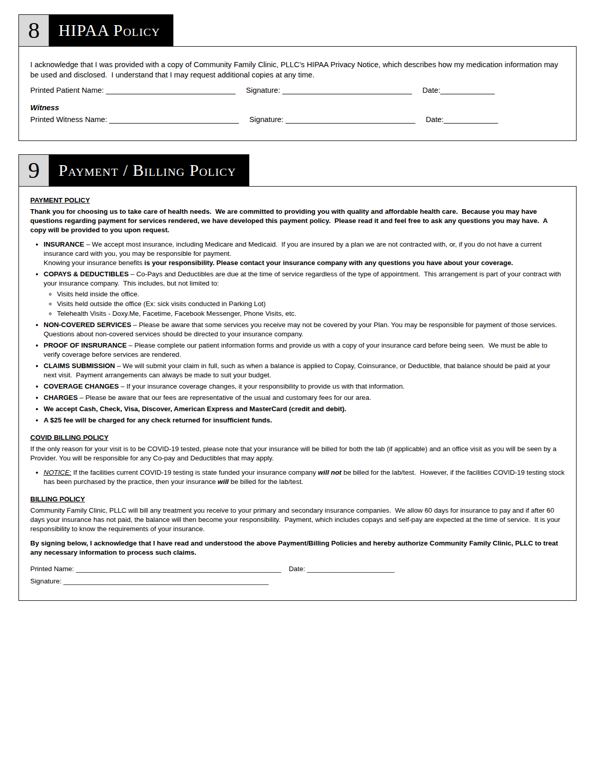8
HIPAA Policy
I acknowledge that I was provided with a copy of Community Family Clinic, PLLC’s HIPAA Privacy Notice, which describes how my medication information may be used and disclosed. I understand that I may request additional copies at any time.
Printed Patient Name: _______________________________ Signature: _______________________________ Date:_____________
Witness
Printed Witness Name: _______________________________ Signature: _______________________________ Date:_____________
9
Payment / Billing Policy
PAYMENT POLICY
Thank you for choosing us to take care of health needs. We are committed to providing you with quality and affordable health care. Because you may have questions regarding payment for services rendered, we have developed this payment policy. Please read it and feel free to ask any questions you may have. A copy will be provided to you upon request.
INSURANCE – We accept most insurance, including Medicare and Medicaid. If you are insured by a plan we are not contracted with, or, if you do not have a current insurance card with you, you may be responsible for payment.
Knowing your insurance benefits is your responsibility. Please contact your insurance company with any questions you have about your coverage.
COPAYS & DEDUCTIBLES – Co-Pays and Deductibles are due at the time of service regardless of the type of appointment. This arrangement is part of your contract with your insurance company. This includes, but not limited to:
Visits held inside the office.
Visits held outside the office (Ex: sick visits conducted in Parking Lot)
Telehealth Visits - Doxy.Me, Facetime, Facebook Messenger, Phone Visits, etc.
NON-COVERED SERVICES – Please be aware that some services you receive may not be covered by your Plan. You may be responsible for payment of those services. Questions about non-covered services should be directed to your insurance company.
PROOF OF INSRURANCE – Please complete our patient information forms and provide us with a copy of your insurance card before being seen. We must be able to verify coverage before services are rendered.
CLAIMS SUBMISSION – We will submit your claim in full, such as when a balance is applied to Copay, Coinsurance, or Deductible, that balance should be paid at your next visit. Payment arrangements can always be made to suit your budget.
COVERAGE CHANGES – If your insurance coverage changes, it your responsibility to provide us with that information.
CHARGES – Please be aware that our fees are representative of the usual and customary fees for our area.
We accept Cash, Check, Visa, Discover, American Express and MasterCard (credit and debit).
A $25 fee will be charged for any check returned for insufficient funds.
COVID BILLING POLICY
If the only reason for your visit is to be COVID-19 tested, please note that your insurance will be billed for both the lab (if applicable) and an office visit as you will be seen by a Provider. You will be responsible for any Co-pay and Deductibles that may apply.
NOTICE: If the facilities current COVID-19 testing is state funded your insurance company will not be billed for the lab/test. However, if the facilities COVID-19 testing stock has been purchased by the practice, then your insurance will be billed for the lab/test.
BILLING POLICY
Community Family Clinic, PLLC will bill any treatment you receive to your primary and secondary insurance companies. We allow 60 days for insurance to pay and if after 60 days your insurance has not paid, the balance will then become your responsibility. Payment, which includes copays and self-pay are expected at the time of service. It is your responsibility to know the requirements of your insurance.
By signing below, I acknowledge that I have read and understood the above Payment/Billing Policies and hereby authorize Community Family Clinic, PLLC to treat any necessary information to process such claims.
Printed Name: ______________________________________________________ Date: _______________________
Signature: ______________________________________________________